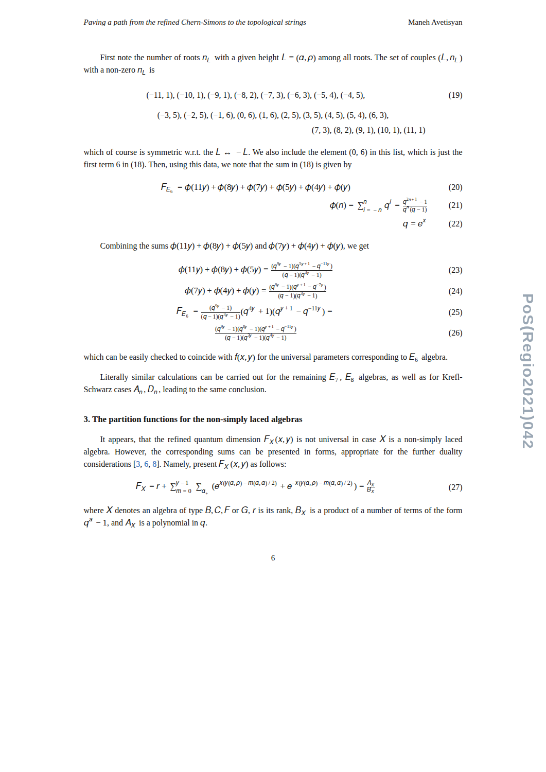PoS(Regio2021)042
Paving a path from the refined Chern-Simons to the topological strings Maneh Avetisyan
First note the number of roots nL with a given height L=(α,ρ) among all roots. The set of couples (L,nL) with a non-zero nL is
(−11, 1), (−10, 1), (−9, 1), (−8, 2), (−7, 3), (−6, 3), (−5, 4), (−4, 5),
(19)
(−3, 5), (−2, 5), (−1, 6), (0, 6), (1, 6), (2, 5), (3, 5), (4, 5), (5, 4), (6, 3),
(7, 3), (8, 2), (9, 1), (10, 1), (11, 1)
which of course is symmetric w.r.t. the L↔−L. We also include the element (0, 6) in this list, which is just the first term 6 in (18). Then, using this data, we note that the sum in (18) is given by
FE6 = ϕ(11y) +ϕ(8y) +ϕ(7y) +ϕ(5y) +ϕ(4y) +ϕ(y)
(20)
ϕ(n) = ∑i=−nn qi = q2n+1−1 qn(q−1)
(21)
q=ex
(22)
Combining the sums ϕ(11y)+ϕ(8y)+ϕ(5y) and ϕ(7y)+ϕ(4y)+ϕ(y), we get
ϕ(11y) +ϕ(8y) +ϕ(5y) = (q9y−1)(q5y+1−q−11y) (q−1)(q3y−1)
(23)
ϕ(7y) +ϕ(4y) +ϕ(y) = (q9y−1)(qy+1−q−7y) (q−1)(q3y−1)
(24)
FE6 = (q9y−1) (q−1)(q3y−1) (q4y+1) (qy+1−q−11y) =
(25)
(q9y−1)(q8y−1)(qy+1−q−11y) (q−1)(q3y−1)(q4y−1)
(26)
which can be easily checked to coincide with f(x,y) for the universal parameters corresponding to E6 algebra.
Literally similar calculations can be carried out for the remaining E7, E8 algebras, as well as for Krefl-Schwarz cases An, Dn, leading to the same conclusion.
3. The partition functions for the non-simply laced algebras
It appears, that the refined quantum dimension FX(x,y) is not universal in case X is a non-simply laced algebra. However, the corresponding sums can be presented in forms, appropriate for the further duality considerations [3, 6, 8]. Namely, present FX(x,y) as follows:
FX = r + ∑m=0y−1 ∑α+ ( ex(y(α,ρ)−m(α,α)/2) + e−x(y(α,ρ)−m(α,α)/2) ) = AXBX
(27)
where X denotes an algebra of type B,C,F or G, r is its rank, BX is a product of a number of terms of the form qa−1, and AX is a polynomial in q.
6